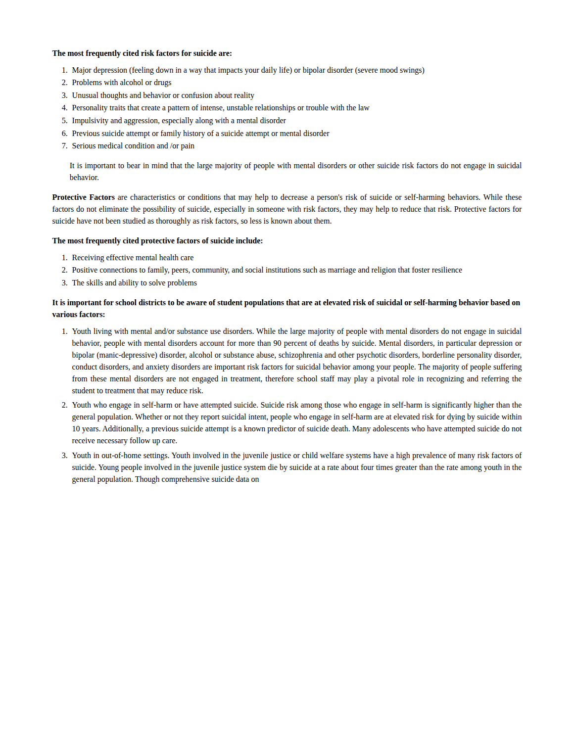The most frequently cited risk factors for suicide are:
Major depression (feeling down in a way that impacts your daily life) or bipolar disorder (severe mood swings)
Problems with alcohol or drugs
Unusual thoughts and behavior or confusion about reality
Personality traits that create a pattern of intense, unstable relationships or trouble with the law
Impulsivity and aggression, especially along with a mental disorder
Previous suicide attempt or family history of a suicide attempt or mental disorder
Serious medical condition and /or pain
It is important to bear in mind that the large majority of people with mental disorders or other suicide risk factors do not engage in suicidal behavior.
Protective Factors are characteristics or conditions that may help to decrease a person's risk of suicide or self-harming behaviors. While these factors do not eliminate the possibility of suicide, especially in someone with risk factors, they may help to reduce that risk. Protective factors for suicide have not been studied as thoroughly as risk factors, so less is known about them.
The most frequently cited protective factors of suicide include:
Receiving effective mental health care
Positive connections to family, peers, community, and social institutions such as marriage and religion that foster resilience
The skills and ability to solve problems
It is important for school districts to be aware of student populations that are at elevated risk of suicidal or self-harming behavior based on various factors:
Youth living with mental and/or substance use disorders. While the large majority of people with mental disorders do not engage in suicidal behavior, people with mental disorders account for more than 90 percent of deaths by suicide. Mental disorders, in particular depression or bipolar (manic-depressive) disorder, alcohol or substance abuse, schizophrenia and other psychotic disorders, borderline personality disorder, conduct disorders, and anxiety disorders are important risk factors for suicidal behavior among your people. The majority of people suffering from these mental disorders are not engaged in treatment, therefore school staff may play a pivotal role in recognizing and referring the student to treatment that may reduce risk.
Youth who engage in self-harm or have attempted suicide. Suicide risk among those who engage in self-harm is significantly higher than the general population. Whether or not they report suicidal intent, people who engage in self-harm are at elevated risk for dying by suicide within 10 years. Additionally, a previous suicide attempt is a known predictor of suicide death. Many adolescents who have attempted suicide do not receive necessary follow up care.
Youth in out-of-home settings. Youth involved in the juvenile justice or child welfare systems have a high prevalence of many risk factors of suicide. Young people involved in the juvenile justice system die by suicide at a rate about four times greater than the rate among youth in the general population. Though comprehensive suicide data on